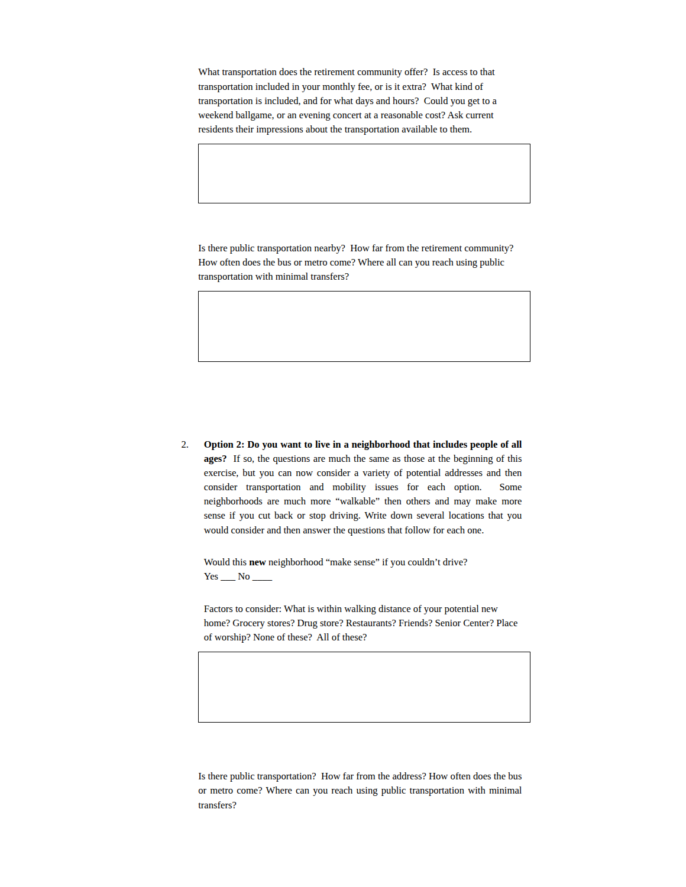What transportation does the retirement community offer? Is access to that transportation included in your monthly fee, or is it extra? What kind of transportation is included, and for what days and hours? Could you get to a weekend ballgame, or an evening concert at a reasonable cost? Ask current residents their impressions about the transportation available to them.
Is there public transportation nearby? How far from the retirement community? How often does the bus or metro come? Where all can you reach using public transportation with minimal transfers?
2.
Option 2: Do you want to live in a neighborhood that includes people of all ages? If so, the questions are much the same as those at the beginning of this exercise, but you can now consider a variety of potential addresses and then consider transportation and mobility issues for each option. Some neighborhoods are much more “walkable” then others and may make more sense if you cut back or stop driving. Write down several locations that you would consider and then answer the questions that follow for each one.
Would this new neighborhood “make sense” if you couldn’t drive?
Yes ___ No ____
Factors to consider: What is within walking distance of your potential new home? Grocery stores? Drug store? Restaurants? Friends? Senior Center? Place of worship? None of these? All of these?
Is there public transportation? How far from the address? How often does the bus or metro come? Where can you reach using public transportation with minimal transfers?